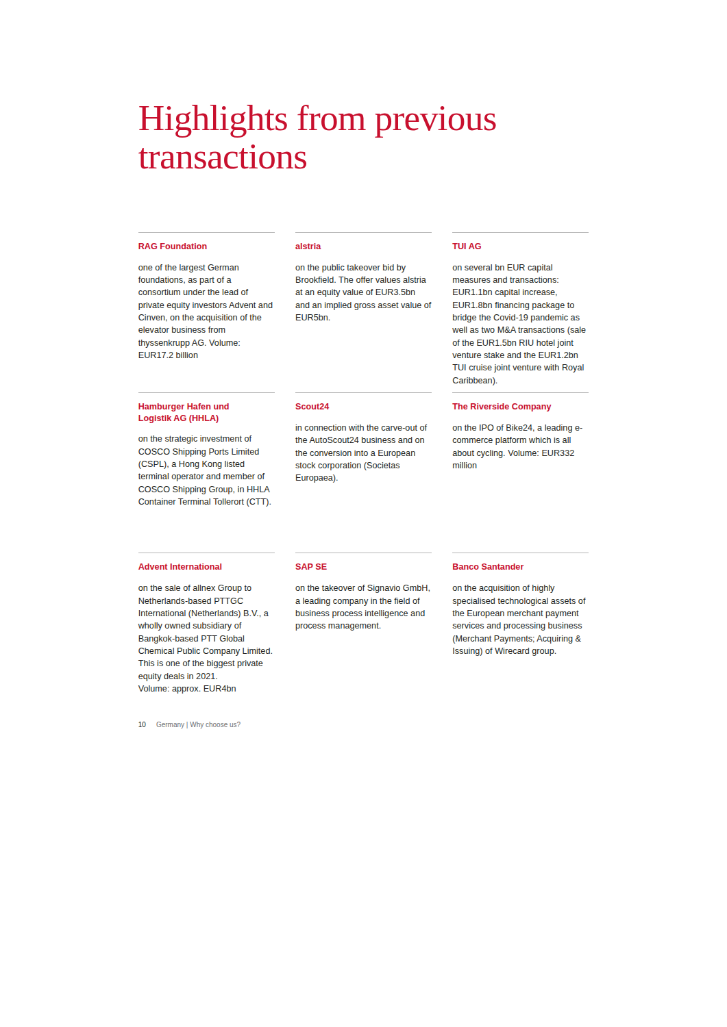Highlights from previous transactions
RAG Foundation
one of the largest German foundations, as part of a consortium under the lead of private equity investors Advent and Cinven, on the acquisition of the elevator business from thyssenkrupp AG. Volume: EUR17.2 billion
alstria
on the public takeover bid by Brookfield. The offer values alstria at an equity value of EUR3.5bn and an implied gross asset value of EUR5bn.
TUI AG
on several bn EUR capital measures and transactions: EUR1.1bn capital increase, EUR1.8bn financing package to bridge the Covid-19 pandemic as well as two M&A transactions (sale of the EUR1.5bn RIU hotel joint venture stake and the EUR1.2bn TUI cruise joint venture with Royal Caribbean).
Hamburger Hafen und
Logistik AG (HHLA)
on the strategic investment of COSCO Shipping Ports Limited (CSPL), a Hong Kong listed terminal operator and member of COSCO Shipping Group, in HHLA Container Terminal Tollerort (CTT).
Scout24
in connection with the carve-out of the AutoScout24 business and on the conversion into a European stock corporation (Societas Europaea).
The Riverside Company
on the IPO of Bike24, a leading e-commerce platform which is all about cycling. Volume: EUR332 million
Advent International
on the sale of allnex Group to Netherlands-based PTTGC International (Netherlands) B.V., a wholly owned subsidiary of Bangkok-based PTT Global Chemical Public Company Limited. This is one of the biggest private equity deals in 2021.
Volume: approx. EUR4bn
SAP SE
on the takeover of Signavio GmbH, a leading company in the field of business process intelligence and process management.
Banco Santander
on the acquisition of highly specialised technological assets of the European merchant payment services and processing business (Merchant Payments; Acquiring & Issuing) of Wirecard group.
10 Germany | Why choose us?